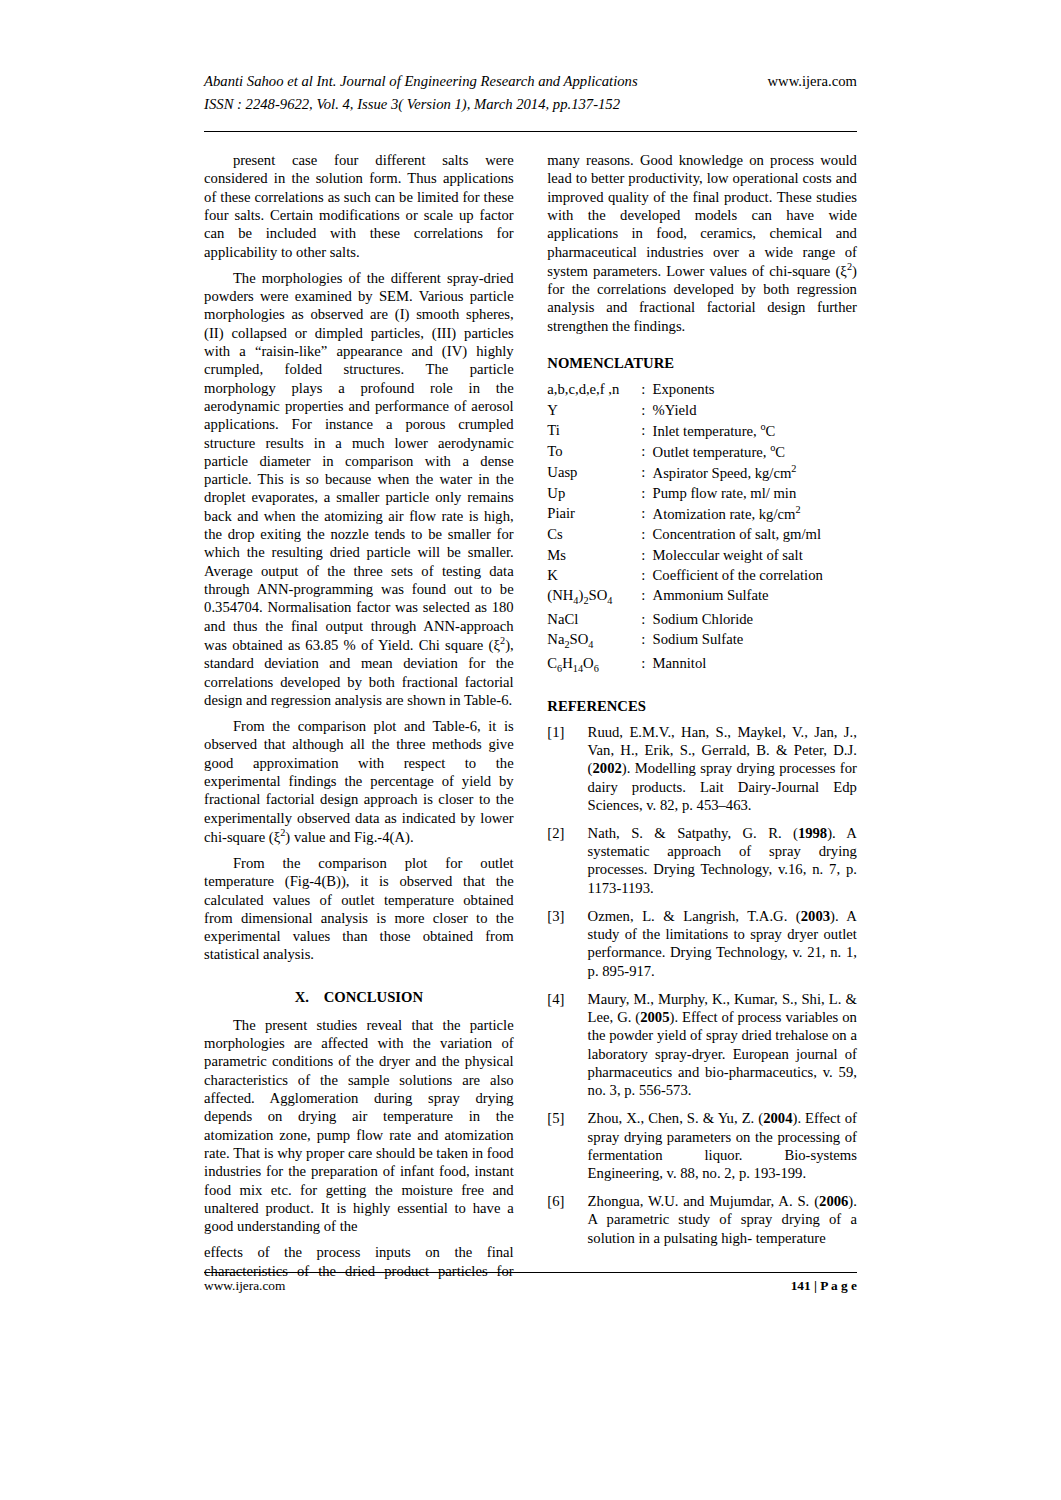www.ijera.com Abanti Sahoo et al Int. Journal of Engineering Research and Applications
ISSN : 2248-9622, Vol. 4, Issue 3( Version 1), March 2014, pp.137-152
present case four different salts were considered in the solution form. Thus applications of these correlations as such can be limited for these four salts. Certain modifications or scale up factor can be included with these correlations for applicability to other salts.
The morphologies of the different spray-dried powders were examined by SEM. Various particle morphologies as observed are (I) smooth spheres, (II) collapsed or dimpled particles, (III) particles with a “raisin-like” appearance and (IV) highly crumpled, folded structures. The particle morphology plays a profound role in the aerodynamic properties and performance of aerosol applications. For instance a porous crumpled structure results in a much lower aerodynamic particle diameter in comparison with a dense particle. This is so because when the water in the droplet evaporates, a smaller particle only remains back and when the atomizing air flow rate is high, the drop exiting the nozzle tends to be smaller for which the resulting dried particle will be smaller. Average output of the three sets of testing data through ANN-programming was found out to be 0.354704. Normalisation factor was selected as 180 and thus the final output through ANN-approach was obtained as 63.85 % of Yield. Chi square (ξ2), standard deviation and mean deviation for the correlations developed by both fractional factorial design and regression analysis are shown in Table-6.
From the comparison plot and Table-6, it is observed that although all the three methods give good approximation with respect to the experimental findings the percentage of yield by fractional factorial design approach is closer to the experimentally observed data as indicated by lower chi-square (ξ2) value and Fig.-4(A).
From the comparison plot for outlet temperature (Fig-4(B)), it is observed that the calculated values of outlet temperature obtained from dimensional analysis is more closer to the experimental values than those obtained from statistical analysis.
X. CONCLUSION
The present studies reveal that the particle morphologies are affected with the variation of parametric conditions of the dryer and the physical characteristics of the sample solutions are also affected. Agglomeration during spray drying depends on drying air temperature in the atomization zone, pump flow rate and atomization rate. That is why proper care should be taken in food industries for the preparation of infant food, instant food mix etc. for getting the moisture free and unaltered product. It is highly essential to have a good understanding of the
effects of the process inputs on the final characteristics of the dried product particles for many reasons. Good knowledge on process would lead to better productivity, low operational costs and improved quality of the final product. These studies with the developed models can have wide applications in food, ceramics, chemical and pharmaceutical industries over a wide range of system parameters. Lower values of chi-square (ξ2) for the correlations developed by both regression analysis and fractional factorial design further strengthen the findings.
NOMENCLATURE
| a,b,c,d,e,f ,n | : | Exponents |
| Y | : | %Yield |
| Ti | : | Inlet temperature, o C |
| To | : | Outlet temperature, o C |
| Uasp | : | Aspirator Speed, kg/cm 2 |
| Up | : | Pump flow rate, ml/ min |
| Piair | : | Atomization rate, kg/cm 2 |
| Cs | : | Concentration of salt, gm/ml |
| Ms | : | Moleccular weight of salt |
| K | : | Coefficient of the correlation |
| (NH 4 ) 2 SO 4 | : | Ammonium Sulfate |
| NaCl | : | Sodium Chloride |
| Na 2 SO 4 | : | Sodium Sulfate |
| C 6 H 14 O 6 | : | Mannitol |
REFERENCES
Ruud, E.M.V., Han, S., Maykel, V., Jan, J., Van, H., Erik, S., Gerrald, B. & Peter, D.J. (2002). Modelling spray drying processes for dairy products. Lait Dairy-Journal Edp Sciences, v. 82, p. 453–463.
Nath, S. & Satpathy, G. R. (1998). A systematic approach of spray drying processes. Drying Technology, v.16, n. 7, p. 1173-1193.
Ozmen, L. & Langrish, T.A.G. (2003). A study of the limitations to spray dryer outlet performance. Drying Technology, v. 21, n. 1, p. 895-917.
Maury, M., Murphy, K., Kumar, S., Shi, L. & Lee, G. (2005). Effect of process variables on the powder yield of spray dried trehalose on a laboratory spray-dryer. European journal of pharmaceutics and bio-pharmaceutics, v. 59, no. 3, p. 556-573.
Zhou, X., Chen, S. & Yu, Z. (2004). Effect of spray drying parameters on the processing of fermentation liquor. Bio-systems Engineering, v. 88, no. 2, p. 193-199.
Zhongua, W.U. and Mujumdar, A. S. (2006). A parametric study of spray drying of a solution in a pulsating high- temperature
www.ijera.com 141 | P a g e